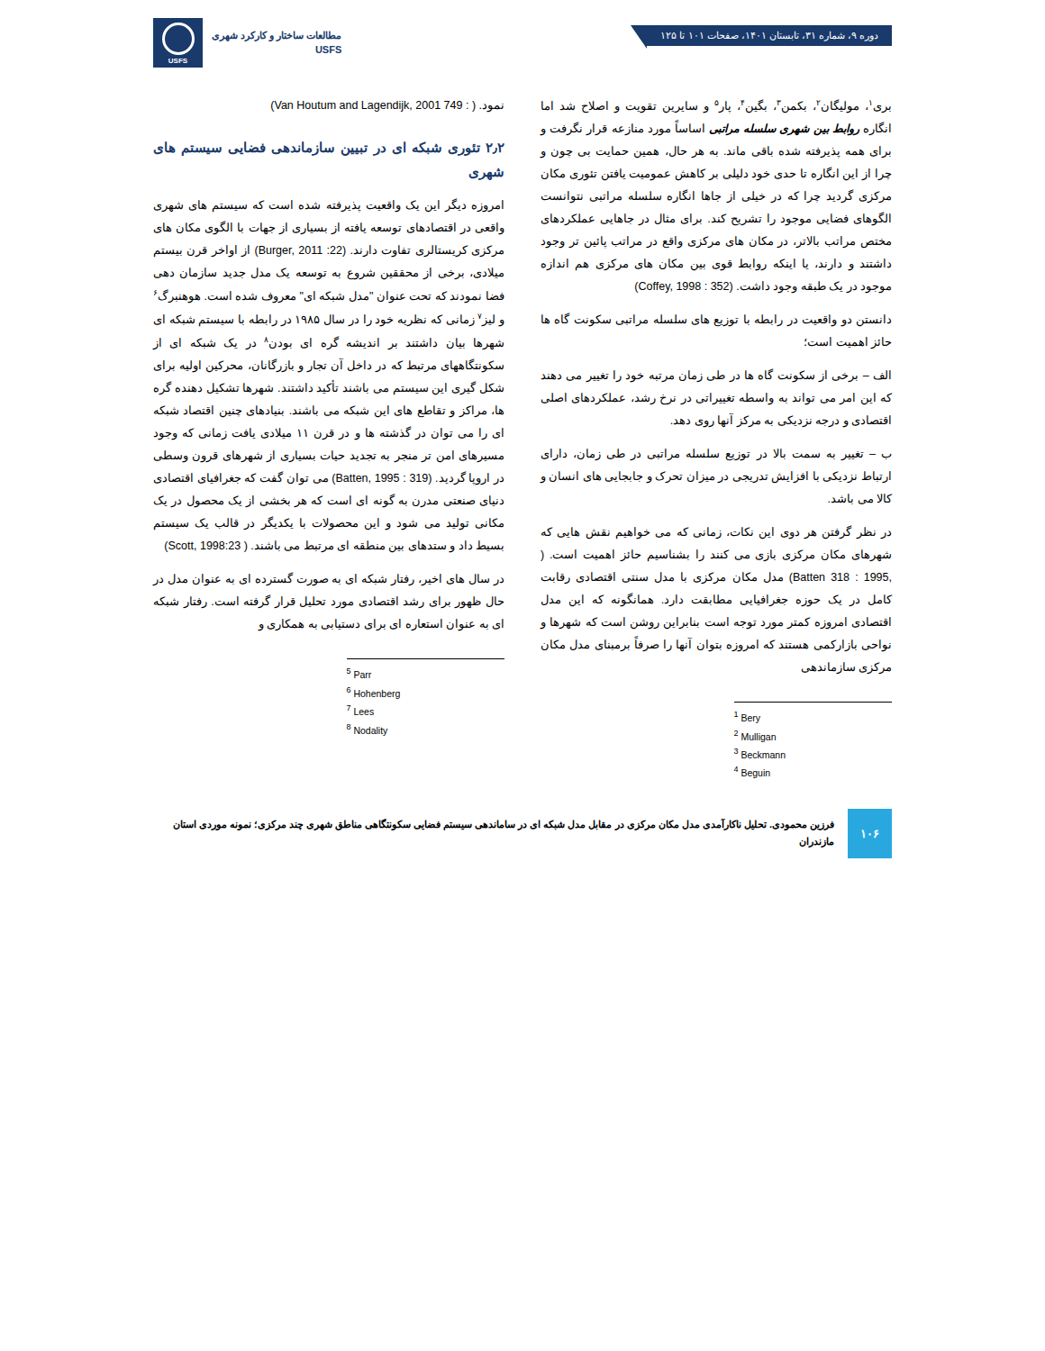دوره ۹، شماره ۳۱، تابستان ۱۴۰۱، صفحات ۱۰۱ تا ۱۲۵
مطالعات ساختار و کارکرد شهری
USFS
USFS
بری۱، مولیگان۲، بکمن۳، بگین۴، پار۵ و سایرین تقویت و اصلاح شد اما انگاره روابط بین شهری سلسله مراتبی اساساً مورد منازعه قرار نگرفت و برای همه پذیرفته شده باقی ماند. به هر حال، همین حمایت بی چون و چرا از این انگاره تا حدی خود دلیلی بر کاهش عمومیت یافتن تئوری مکان مرکزی گردید چرا که در خیلی از جاها انگاره سلسله مراتبی نتوانست الگوهای فضایی موجود را تشریح کند. برای مثال در جاهایی عملکردهای مختص مراتب بالاتر، در مکان های مرکزی واقع در مراتب پائین تر وجود داشتند و دارند، یا اینکه روابط قوی بین مکان های مرکزی هم اندازه موجود در یک طبقه وجود داشت. (Coffey, 1998 : 352)
دانستن دو واقعیت در رابطه با توزیع های سلسله مراتبی سکونت گاه ها حائز اهمیت است؛
الف – برخی از سکونت گاه ها در طی زمان مرتبه خود را تغییر می دهند که این امر می تواند به واسطه تغییراتی در نرخ رشد، عملکردهای اصلی اقتصادی و درجه نزدیکی به مرکز آنها روی دهد.
ب – تغییر به سمت بالا در توزیع سلسله مراتبی در طی زمان، دارای ارتباط نزدیکی با افزایش تدریجی در میزان تحرک و جابجایی های انسان و کالا می باشد.
در نظر گرفتن هر دوی این نکات، زمانی که می خواهیم نقش هایی که شهرهای مکان مرکزی بازی می کنند را بشناسیم حائز اهمیت است. ( ,Batten 318 : 1995) مدل مکان مرکزی با مدل سنتی اقتصادی رقابت کامل در یک حوزه جغرافیایی مطابقت دارد. همانگونه که این مدل اقتصادی امروزه کمتر مورد توجه است بنابراین روشن است که شهرها و نواحی بازارکمی هستند که امروزه بتوان آنها را صرفاً برمبنای مدل مکان مرکزی سازماندهی
1 Bery
2 Mulligan
3 Beckmann
4 Beguin
نمود. ( : Van Houtum and Lagendijk, 2001 749)
۲٫۲ تئوری شبکه ای در تبیین سازماندهی فضایی سیستم های شهری
امروزه دیگر این یک واقعیت پذیرفته شده است که سیستم های شهری واقعی در اقتصادهای توسعه یافته از بسیاری از جهات با الگوی مکان های مرکزی کریستالری تفاوت دارند. (Burger, 2011 :22) از اواخر قرن بیستم میلادی، برخی از محققین شروع به توسعه یک مدل جدید سازمان دهی فضا نمودند که تحت عنوان "مدل شبکه ای" معروف شده است. هوهنبرگ۶ و لیز۷ زمانی که نظریه خود را در سال ۱۹۸۵ در رابطه با سیستم شبکه ای شهرها بیان داشتند بر اندیشه گره ای بودن۸ در یک شبکه ای از سکونتگاههای مرتبط که در داخل آن تجار و بازرگانان، محرکین اولیه برای شکل گیری این سیستم می باشند تأکید داشتند. شهرها تشکیل دهنده گره ها، مراکز و تقاطع های این شبکه می باشند. بنیادهای چنین اقتصاد شبکه ای را می توان در گذشته ها و در قرن ۱۱ میلادی یافت زمانی که وجود مسیرهای امن تر منجر به تجدید حیات بسیاری از شهرهای قرون وسطی در اروپا گردید. (Batten, 1995 : 319) می توان گفت که جغرافیای اقتصادی دنیای صنعتی مدرن به گونه ای است که هر بخشی از یک محصول در یک مکانی تولید می شود و این محصولات با یکدیگر در قالب یک سیستم بسیط داد و ستدهای بین منطقه ای مرتبط می باشند. ( Scott, 1998:23)
در سال های اخیر، رفتار شبکه ای به صورت گسترده ای به عنوان مدل در حال ظهور برای رشد اقتصادی مورد تحلیل قرار گرفته است. رفتار شبکه ای به عنوان استعاره ای برای دستیابی به همکاری و
5 Parr
6 Hohenberg
7 Lees
8 Nodality
۱۰۶
فرزین محمودی. تحلیل ناکارآمدی مدل مکان مرکزی در مقابل مدل شبکه ای در ساماندهی سیستم فضایی سکونتگاهی مناطق شهری چند مرکزی؛ نمونه موردی استان مازندران